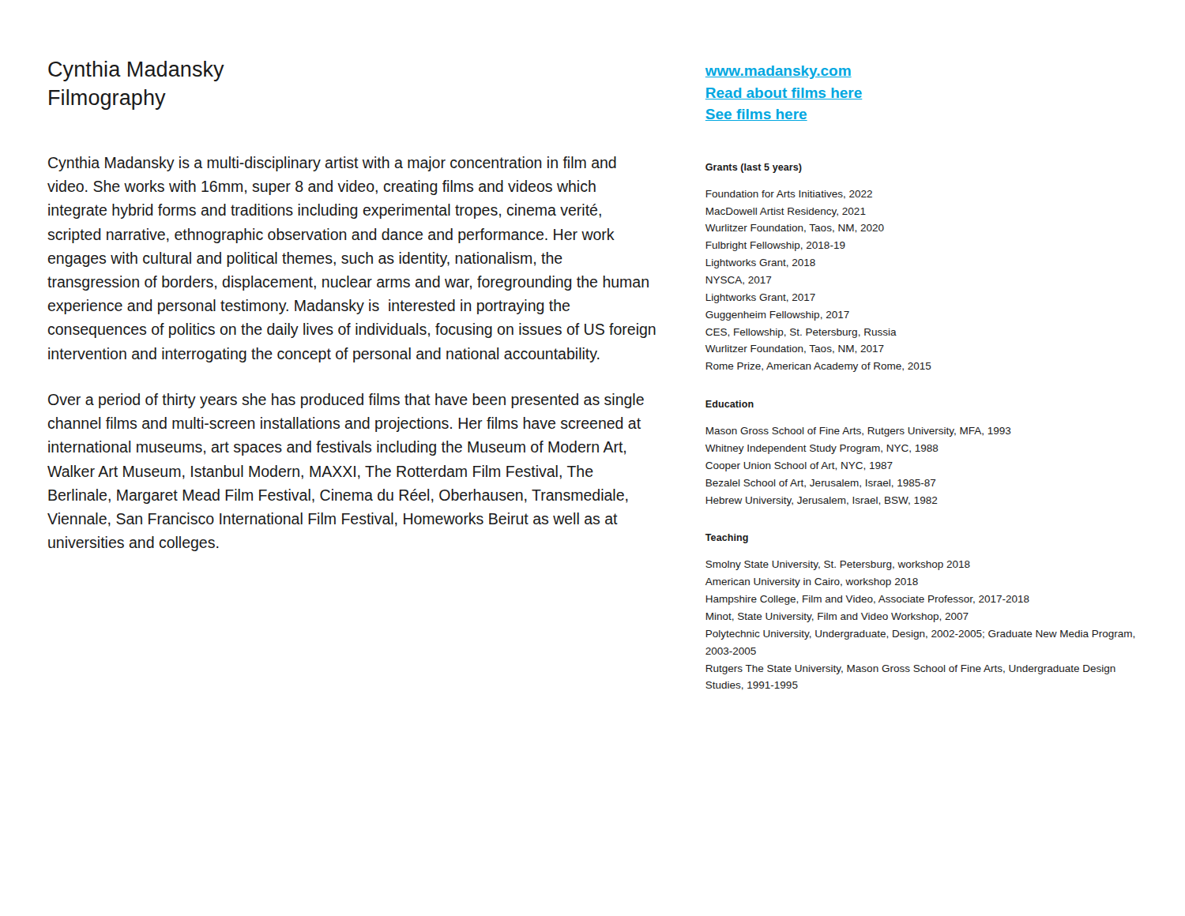Cynthia Madansky
Filmography
Cynthia Madansky is a multi-disciplinary artist with a major concentration in film and video. She works with 16mm, super 8 and video, creating films and videos which integrate hybrid forms and traditions including experimental tropes, cinema verité, scripted narrative, ethnographic observation and dance and performance. Her work engages with cultural and political themes, such as identity, nationalism, the transgression of borders, displacement, nuclear arms and war, foregrounding the human experience and personal testimony. Madansky is interested in portraying the consequences of politics on the daily lives of individuals, focusing on issues of US foreign intervention and interrogating the concept of personal and national accountability.
Over a period of thirty years she has produced films that have been presented as single channel films and multi-screen installations and projections. Her films have screened at international museums, art spaces and festivals including the Museum of Modern Art, Walker Art Museum, Istanbul Modern, MAXXI, The Rotterdam Film Festival, The Berlinale, Margaret Mead Film Festival, Cinema du Réel, Oberhausen, Transmediale, Viennale, San Francisco International Film Festival, Homeworks Beirut as well as at universities and colleges.
www.madansky.com Read about films here See films here
Grants (last 5 years)
Foundation for Arts Initiatives, 2022
MacDowell Artist Residency, 2021
Wurlitzer Foundation, Taos, NM, 2020
Fulbright Fellowship, 2018-19
Lightworks Grant, 2018
NYSCA, 2017
Lightworks Grant, 2017
Guggenheim Fellowship, 2017
CES, Fellowship, St. Petersburg, Russia
Wurlitzer Foundation, Taos, NM, 2017
Rome Prize, American Academy of Rome, 2015
Education
Mason Gross School of Fine Arts, Rutgers University, MFA, 1993
Whitney Independent Study Program, NYC, 1988
Cooper Union School of Art, NYC, 1987
Bezalel School of Art, Jerusalem, Israel, 1985-87
Hebrew University, Jerusalem, Israel, BSW, 1982
Teaching
Smolny State University, St. Petersburg, workshop 2018
American University in Cairo, workshop 2018
Hampshire College, Film and Video, Associate Professor, 2017-2018
Minot, State University, Film and Video Workshop, 2007
Polytechnic University, Undergraduate, Design, 2002-2005; Graduate New Media Program, 2003-2005
Rutgers The State University, Mason Gross School of Fine Arts, Undergraduate Design Studies, 1991-1995